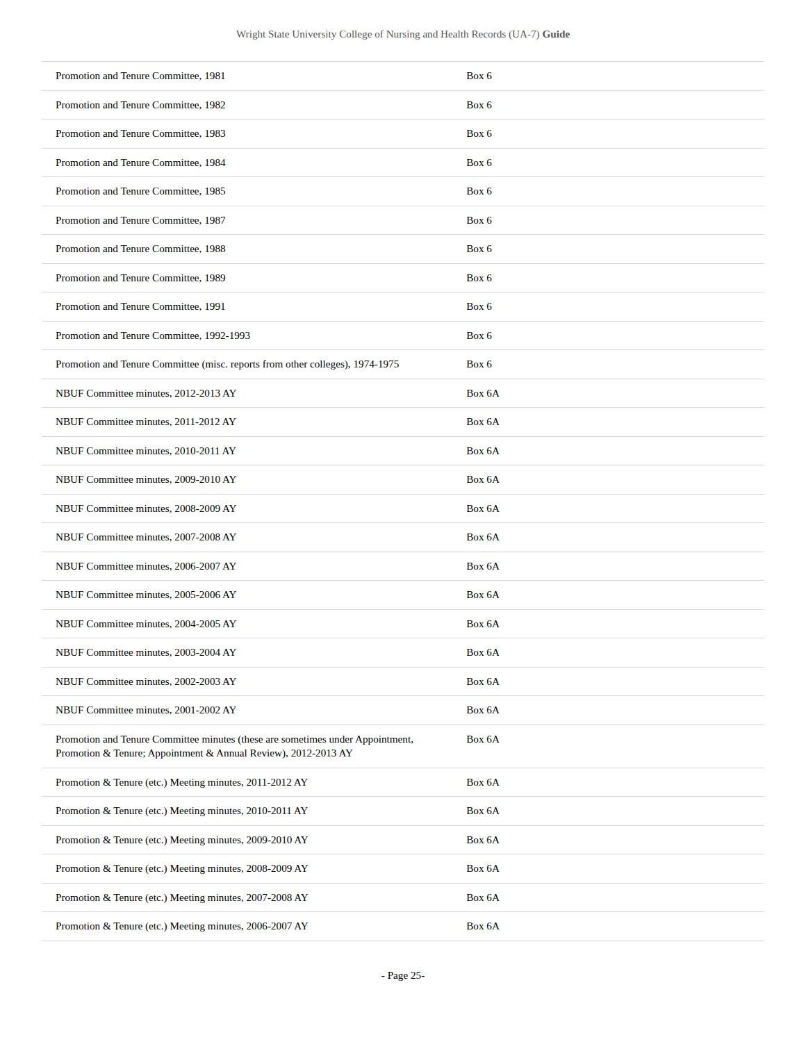Wright State University College of Nursing and Health Records (UA-7) Guide
| Promotion and Tenure Committee, 1981 | Box 6 |
| Promotion and Tenure Committee, 1982 | Box 6 |
| Promotion and Tenure Committee, 1983 | Box 6 |
| Promotion and Tenure Committee, 1984 | Box 6 |
| Promotion and Tenure Committee, 1985 | Box 6 |
| Promotion and Tenure Committee, 1987 | Box 6 |
| Promotion and Tenure Committee, 1988 | Box 6 |
| Promotion and Tenure Committee, 1989 | Box 6 |
| Promotion and Tenure Committee, 1991 | Box 6 |
| Promotion and Tenure Committee, 1992-1993 | Box 6 |
| Promotion and Tenure Committee (misc. reports from other colleges), 1974-1975 | Box 6 |
| NBUF Committee minutes, 2012-2013 AY | Box 6A |
| NBUF Committee minutes, 2011-2012 AY | Box 6A |
| NBUF Committee minutes, 2010-2011 AY | Box 6A |
| NBUF Committee minutes, 2009-2010 AY | Box 6A |
| NBUF Committee minutes, 2008-2009 AY | Box 6A |
| NBUF Committee minutes, 2007-2008 AY | Box 6A |
| NBUF Committee minutes, 2006-2007 AY | Box 6A |
| NBUF Committee minutes, 2005-2006 AY | Box 6A |
| NBUF Committee minutes, 2004-2005 AY | Box 6A |
| NBUF Committee minutes, 2003-2004 AY | Box 6A |
| NBUF Committee minutes, 2002-2003 AY | Box 6A |
| NBUF Committee minutes, 2001-2002 AY | Box 6A |
| Promotion and Tenure Committee minutes (these are sometimes under Appointment, Promotion & Tenure; Appointment & Annual Review), 2012-2013 AY | Box 6A |
| Promotion & Tenure (etc.) Meeting minutes, 2011-2012 AY | Box 6A |
| Promotion & Tenure (etc.) Meeting minutes, 2010-2011 AY | Box 6A |
| Promotion & Tenure (etc.) Meeting minutes, 2009-2010 AY | Box 6A |
| Promotion & Tenure (etc.) Meeting minutes, 2008-2009 AY | Box 6A |
| Promotion & Tenure (etc.) Meeting minutes, 2007-2008 AY | Box 6A |
| Promotion & Tenure (etc.) Meeting minutes, 2006-2007 AY | Box 6A |
- Page 25-